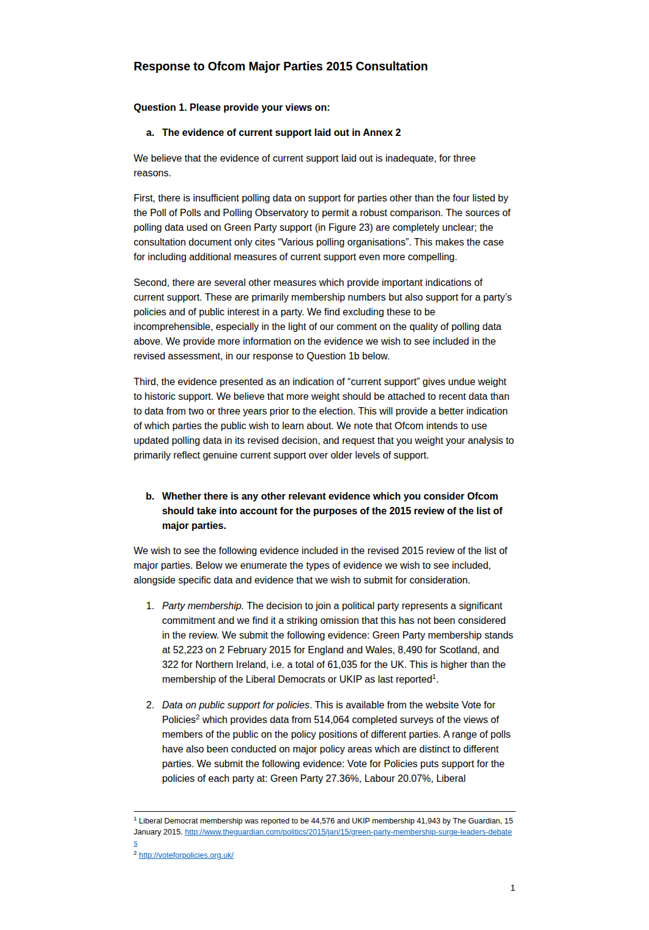Response to Ofcom Major Parties 2015 Consultation
Question 1. Please provide your views on:
The evidence of current support laid out in Annex 2
We believe that the evidence of current support laid out is inadequate, for three reasons.
First, there is insufficient polling data on support for parties other than the four listed by the Poll of Polls and Polling Observatory to permit a robust comparison. The sources of polling data used on Green Party support (in Figure 23) are completely unclear; the consultation document only cites “Various polling organisations”. This makes the case for including additional measures of current support even more compelling.
Second, there are several other measures which provide important indications of current support. These are primarily membership numbers but also support for a party’s policies and of public interest in a party. We find excluding these to be incomprehensible, especially in the light of our comment on the quality of polling data above. We provide more information on the evidence we wish to see included in the revised assessment, in our response to Question 1b below.
Third, the evidence presented as an indication of “current support” gives undue weight to historic support. We believe that more weight should be attached to recent data than to data from two or three years prior to the election. This will provide a better indication of which parties the public wish to learn about. We note that Ofcom intends to use updated polling data in its revised decision, and request that you weight your analysis to primarily reflect genuine current support over older levels of support.
Whether there is any other relevant evidence which you consider Ofcom should take into account for the purposes of the 2015 review of the list of major parties.
We wish to see the following evidence included in the revised 2015 review of the list of major parties. Below we enumerate the types of evidence we wish to see included, alongside specific data and evidence that we wish to submit for consideration.
Party membership. The decision to join a political party represents a significant commitment and we find it a striking omission that this has not been considered in the review. We submit the following evidence: Green Party membership stands at 52,223 on 2 February 2015 for England and Wales, 8,490 for Scotland, and 322 for Northern Ireland, i.e. a total of 61,035 for the UK. This is higher than the membership of the Liberal Democrats or UKIP as last reported1.
Data on public support for policies. This is available from the website Vote for Policies2 which provides data from 514,064 completed surveys of the views of members of the public on the policy positions of different parties. A range of polls have also been conducted on major policy areas which are distinct to different parties. We submit the following evidence: Vote for Policies puts support for the policies of each party at: Green Party 27.36%, Labour 20.07%, Liberal
1 Liberal Democrat membership was reported to be 44,576 and UKIP membership 41,943 by The Guardian, 15 January 2015. http://www.theguardian.com/politics/2015/jan/15/green-party-membership-surge-leaders-debates
2 http://voteforpolicies.org.uk/
1